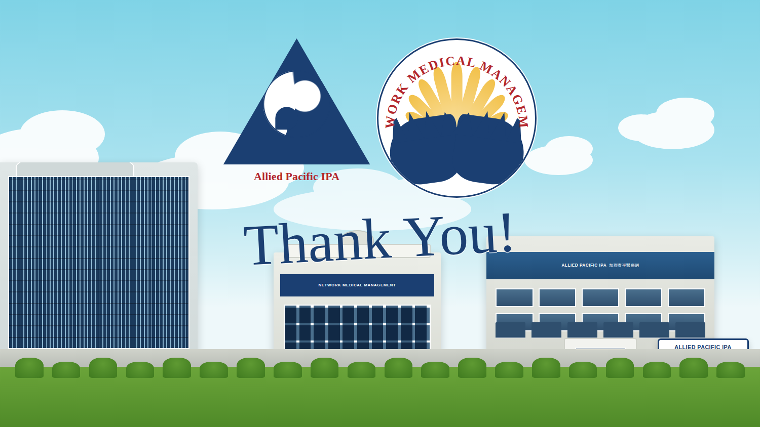Allied Pacific IPA
NETWORK MEDICAL MANAGEMENT
Network Medical Management
Thank You!
ALLIED PACIFIC IPA
Network Medical Management
ALLIED PACIFIC IPA 加聯泰平醫療網
ALLIED PACIFIC IPA
加聯泰平醫療網